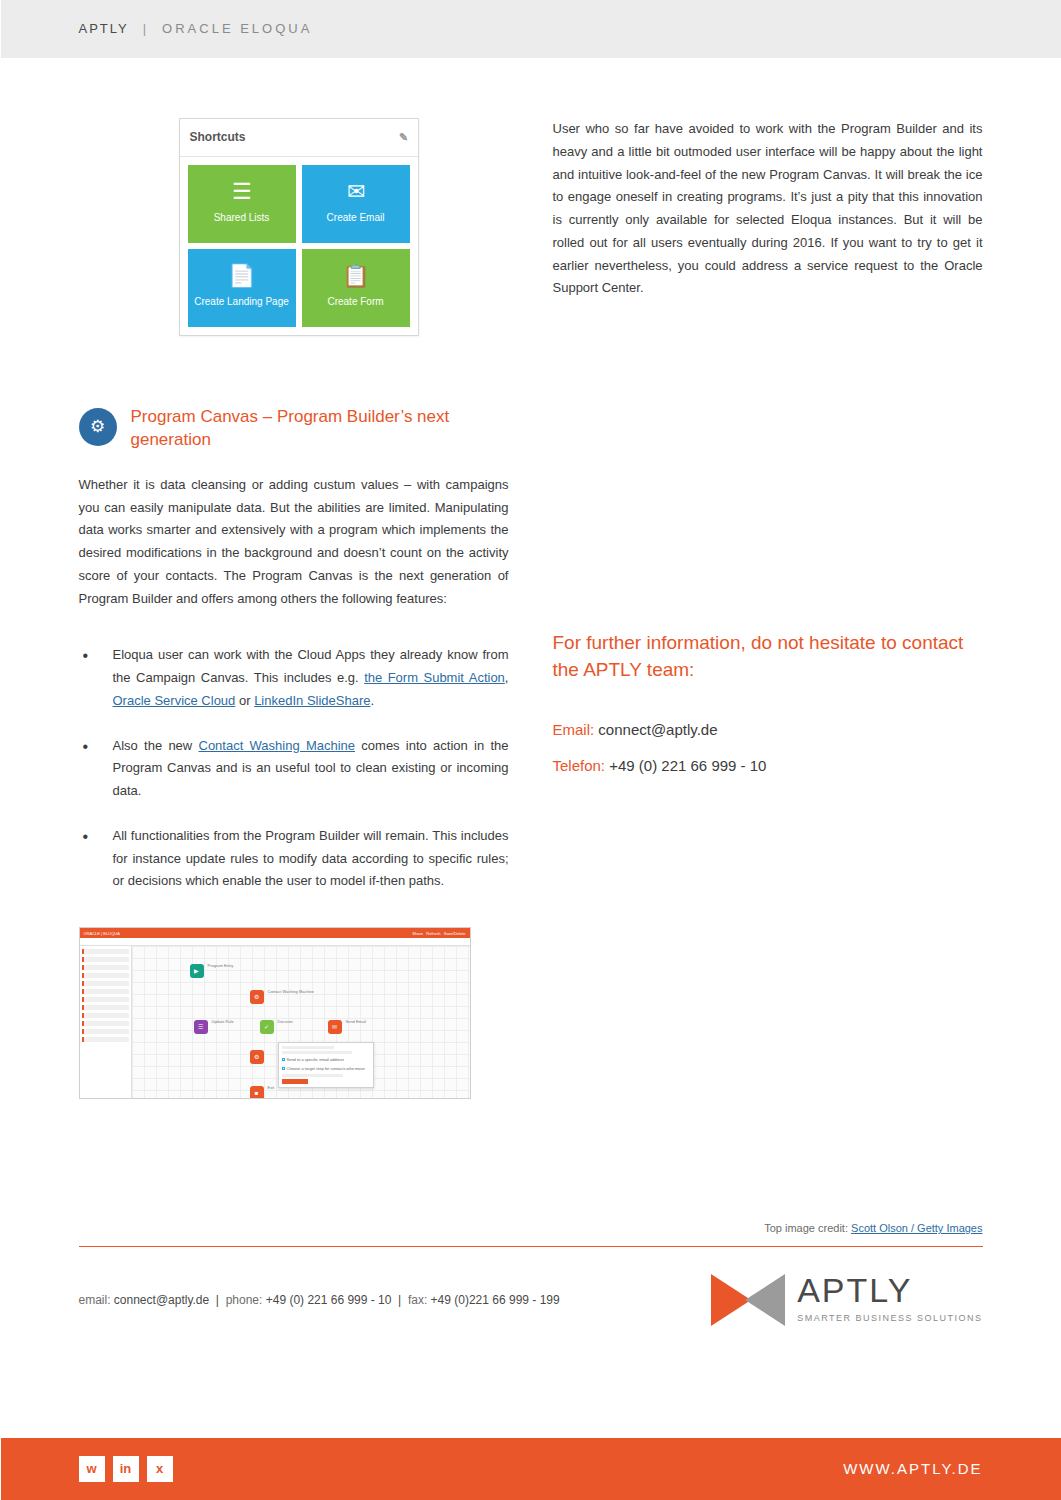APTLY | ORACLE ELOQUA
Shortcuts ✎
☰ Shared Lists
✉ Create Email
📄 Create Landing Page
📋 Create Form
⚙
Program Canvas – Program Builder’s next generation
Whether it is data cleansing or adding custum values – with campaigns you can easily manipulate data. But the abilities are limited. Manipulating data works smarter and extensively with a program which implements the desired modifications in the background and doesn’t count on the activity score of your contacts. The Program Canvas is the next generation of Program Builder and offers among others the following features:
Eloqua user can work with the Cloud Apps they already know from the Campaign Canvas. This includes e.g. the Form Submit Action, Oracle Service Cloud or LinkedIn SlideShare.
Also the new Contact Washing Machine comes into action in the Program Canvas and is an useful tool to clean existing or incoming data.
All functionalities from the Program Builder will remain. This includes for instance update rules to modify data according to specific rules; or decisions which enable the user to model if-then paths.
ORACLE | ELOQUA Share Refresh Save/Delete
▶
Program Entry
⚙
Contact Washing Machine
☰
Update Rule
✓
Decision
✉
Send Email
⚙
Send to a specific email address
Choose a target step for contacts who move
■
Exit
User who so far have avoided to work with the Program Builder and its heavy and a little bit outmoded user interface will be happy about the light and intuitive look-and-feel of the new Program Canvas. It will break the ice to engage oneself in creating programs. It’s just a pity that this innovation is currently only available for selected Eloqua instances. But it will be rolled out for all users eventually during 2016. If you want to try to get it earlier nevertheless, you could address a service request to the Oracle Support Center.
For further information, do not hesitate to contact the APTLY team:
Email: connect@aptly.de
Telefon: +49 (0) 221 66 999 - 10
Top image credit: Scott Olson / Getty Images
email: connect@aptly.de | phone: +49 (0) 221 66 999 - 10 | fax: +49 (0)221 66 999 - 199
APTLY
SMARTER BUSINESS SOLUTIONS
w in x
WWW.APTLY.DE